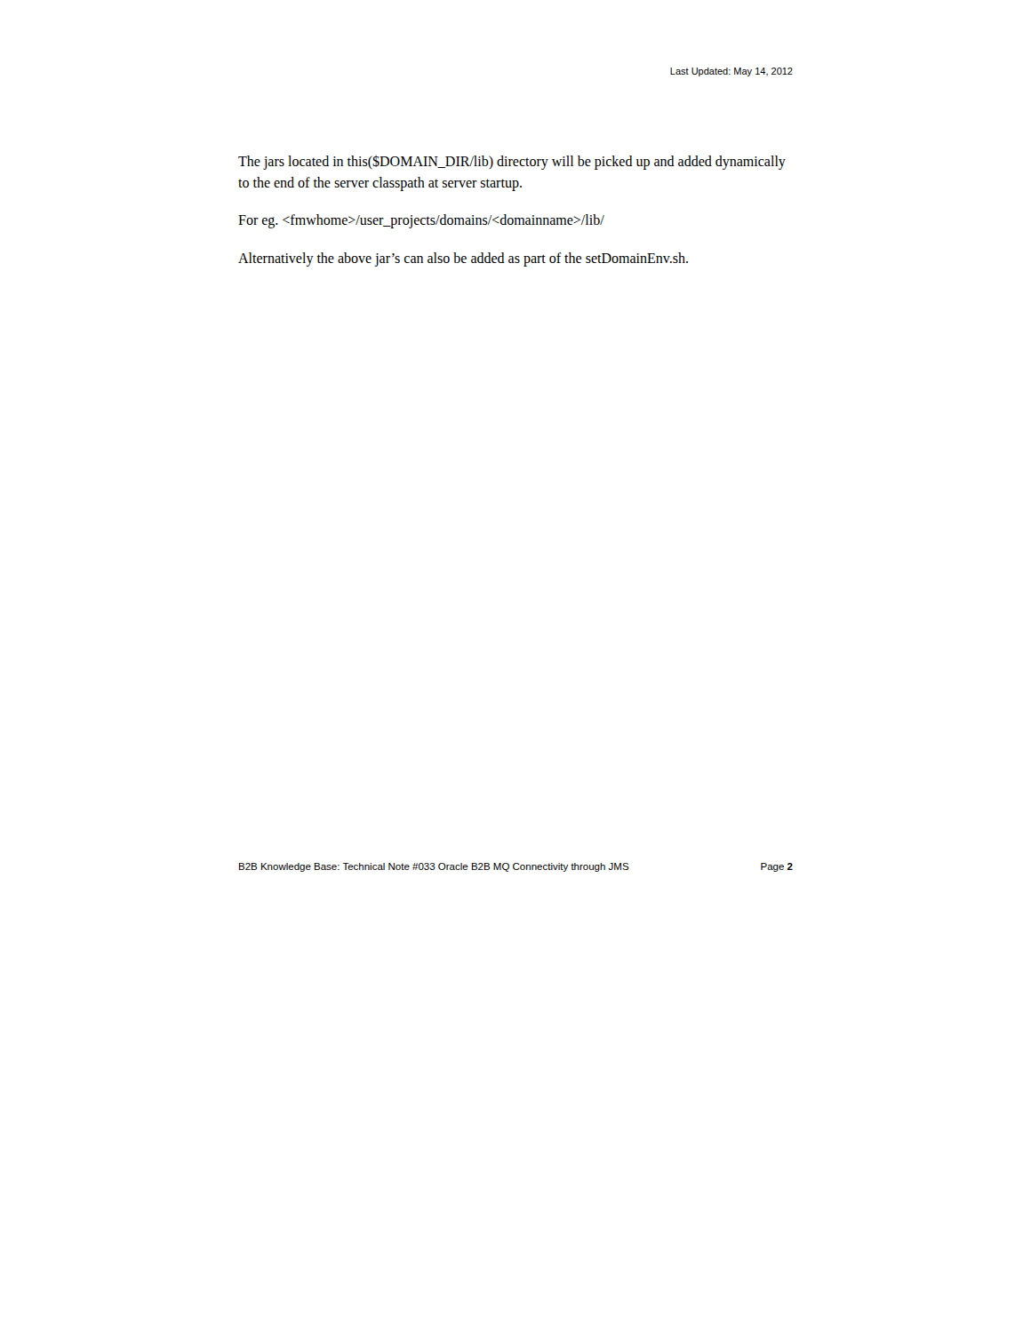Last Updated: May 14, 2012
The jars located in this($DOMAIN_DIR/lib) directory will be picked up and added dynamically to the end of the server classpath at server startup.
For eg. <fmwhome>/user_projects/domains/<domainname>/lib/
Alternatively the above jar’s can also be added as part of the setDomainEnv.sh.
B2B Knowledge Base: Technical Note #033 Oracle B2B MQ Connectivity through JMS
Page 2